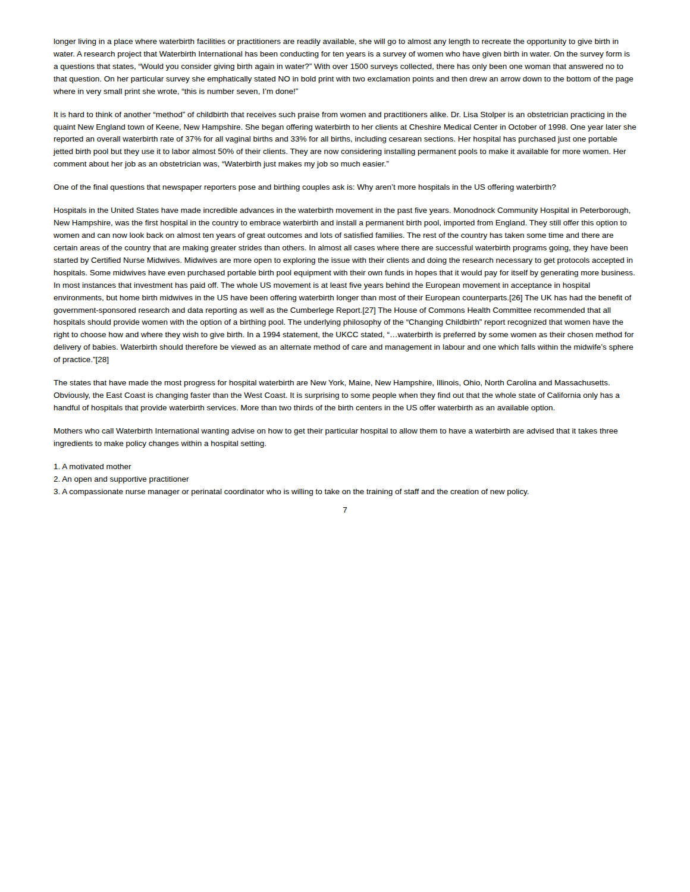longer living in a place where waterbirth facilities or practitioners are readily available, she will go to almost any length to recreate the opportunity to give birth in water. A research project that Waterbirth International has been conducting for ten years is a survey of women who have given birth in water. On the survey form is a questions that states, “Would you consider giving birth again in water?” With over 1500 surveys collected, there has only been one woman that answered no to that question. On her particular survey she emphatically stated NO in bold print with two exclamation points and then drew an arrow down to the bottom of the page where in very small print she wrote, “this is number seven, I’m done!”
It is hard to think of another “method” of childbirth that receives such praise from women and practitioners alike. Dr. Lisa Stolper is an obstetrician practicing in the quaint New England town of Keene, New Hampshire. She began offering waterbirth to her clients at Cheshire Medical Center in October of 1998. One year later she reported an overall waterbirth rate of 37% for all vaginal births and 33% for all births, including cesarean sections. Her hospital has purchased just one portable jetted birth pool but they use it to labor almost 50% of their clients. They are now considering installing permanent pools to make it available for more women. Her comment about her job as an obstetrician was, “Waterbirth just makes my job so much easier.”
One of the final questions that newspaper reporters pose and birthing couples ask is: Why aren’t more hospitals in the US offering waterbirth?
Hospitals in the United States have made incredible advances in the waterbirth movement in the past five years. Monodnock Community Hospital in Peterborough, New Hampshire, was the first hospital in the country to embrace waterbirth and install a permanent birth pool, imported from England. They still offer this option to women and can now look back on almost ten years of great outcomes and lots of satisfied families. The rest of the country has taken some time and there are certain areas of the country that are making greater strides than others. In almost all cases where there are successful waterbirth programs going, they have been started by Certified Nurse Midwives. Midwives are more open to exploring the issue with their clients and doing the research necessary to get protocols accepted in hospitals. Some midwives have even purchased portable birth pool equipment with their own funds in hopes that it would pay for itself by generating more business. In most instances that investment has paid off. The whole US movement is at least five years behind the European movement in acceptance in hospital environments, but home birth midwives in the US have been offering waterbirth longer than most of their European counterparts.[26] The UK has had the benefit of government-sponsored research and data reporting as well as the Cumberlege Report.[27] The House of Commons Health Committee recommended that all hospitals should provide women with the option of a birthing pool. The underlying philosophy of the “Changing Childbirth” report recognized that women have the right to choose how and where they wish to give birth. In a 1994 statement, the UKCC stated, “…waterbirth is preferred by some women as their chosen method for delivery of babies. Waterbirth should therefore be viewed as an alternate method of care and management in labour and one which falls within the midwife’s sphere of practice.”[28]
The states that have made the most progress for hospital waterbirth are New York, Maine, New Hampshire, Illinois, Ohio, North Carolina and Massachusetts. Obviously, the East Coast is changing faster than the West Coast. It is surprising to some people when they find out that the whole state of California only has a handful of hospitals that provide waterbirth services. More than two thirds of the birth centers in the US offer waterbirth as an available option.
Mothers who call Waterbirth International wanting advise on how to get their particular hospital to allow them to have a waterbirth are advised that it takes three ingredients to make policy changes within a hospital setting.
1. A motivated mother
2. An open and supportive practitioner
3. A compassionate nurse manager or perinatal coordinator who is willing to take on the training of staff and the creation of new policy.
7